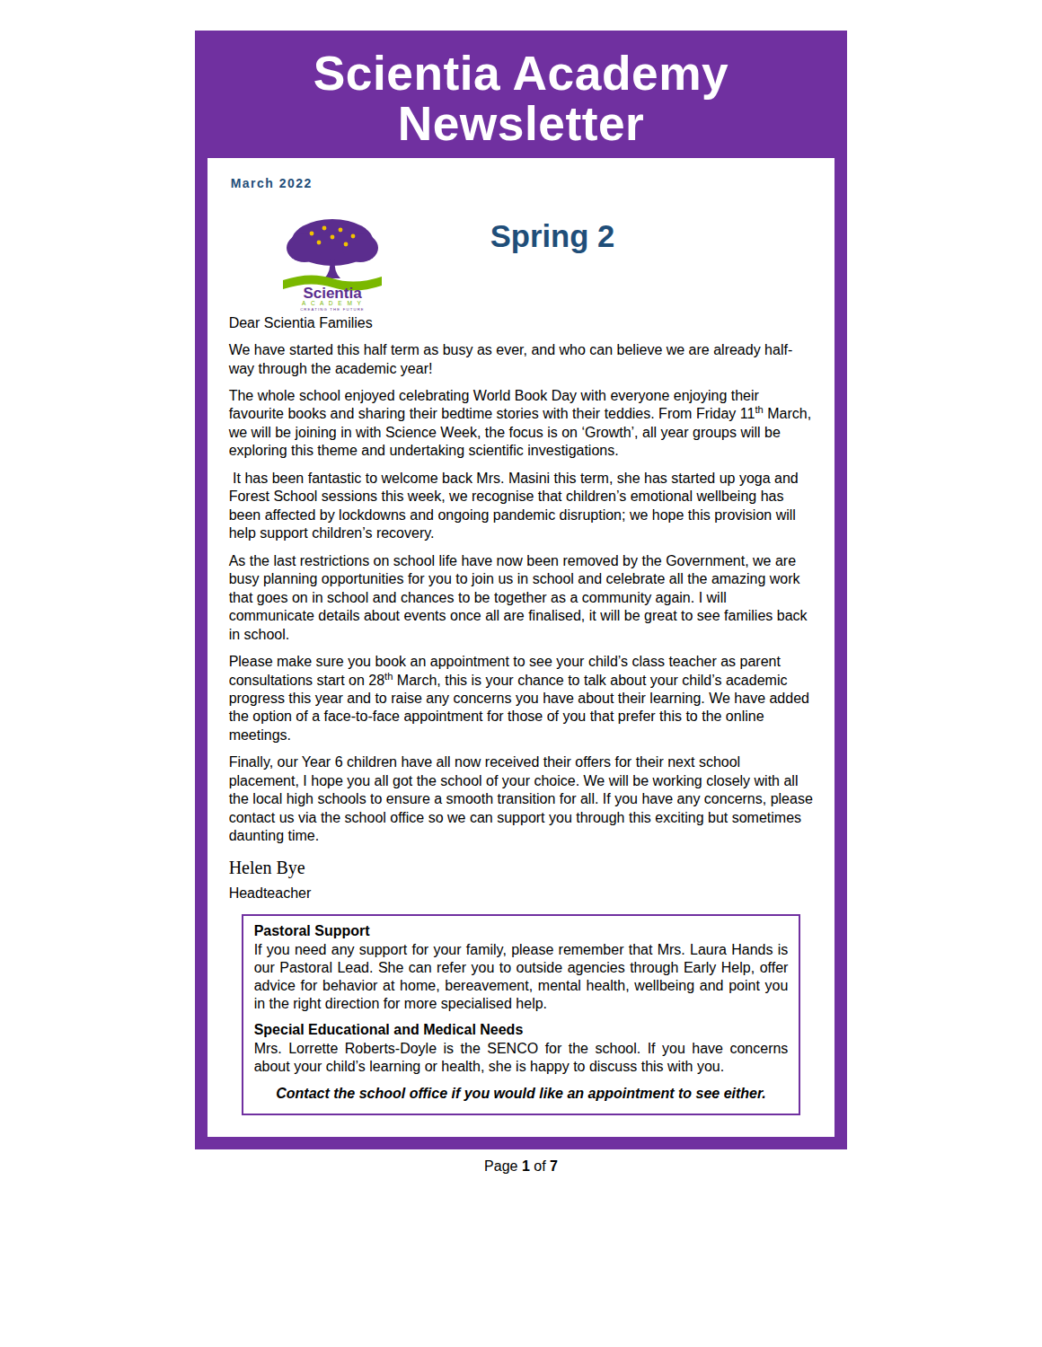Scientia Academy Newsletter
March 2022
Scientia A C A D E M Y CREATING THE FUTURE
Spring 2
Dear Scientia Families
We have started this half term as busy as ever, and who can believe we are already half-way through the academic year!
The whole school enjoyed celebrating World Book Day with everyone enjoying their favourite books and sharing their bedtime stories with their teddies. From Friday 11th March, we will be joining in with Science Week, the focus is on ‘Growth’, all year groups will be exploring this theme and undertaking scientific investigations.
It has been fantastic to welcome back Mrs. Masini this term, she has started up yoga and Forest School sessions this week, we recognise that children’s emotional wellbeing has been affected by lockdowns and ongoing pandemic disruption; we hope this provision will help support children’s recovery.
As the last restrictions on school life have now been removed by the Government, we are busy planning opportunities for you to join us in school and celebrate all the amazing work that goes on in school and chances to be together as a community again. I will communicate details about events once all are finalised, it will be great to see families back in school.
Please make sure you book an appointment to see your child’s class teacher as parent consultations start on 28th March, this is your chance to talk about your child’s academic progress this year and to raise any concerns you have about their learning. We have added the option of a face-to-face appointment for those of you that prefer this to the online meetings.
Finally, our Year 6 children have all now received their offers for their next school placement, I hope you all got the school of your choice. We will be working closely with all the local high schools to ensure a smooth transition for all. If you have any concerns, please contact us via the school office so we can support you through this exciting but sometimes daunting time.
Helen Bye
Headteacher
Pastoral Support
If you need any support for your family, please remember that Mrs. Laura Hands is our Pastoral Lead. She can refer you to outside agencies through Early Help, offer advice for behavior at home, bereavement, mental health, wellbeing and point you in the right direction for more specialised help.
Special Educational and Medical Needs
Mrs. Lorrette Roberts-Doyle is the SENCO for the school. If you have concerns about your child’s learning or health, she is happy to discuss this with you.
Contact the school office if you would like an appointment to see either.
Page 1 of 7